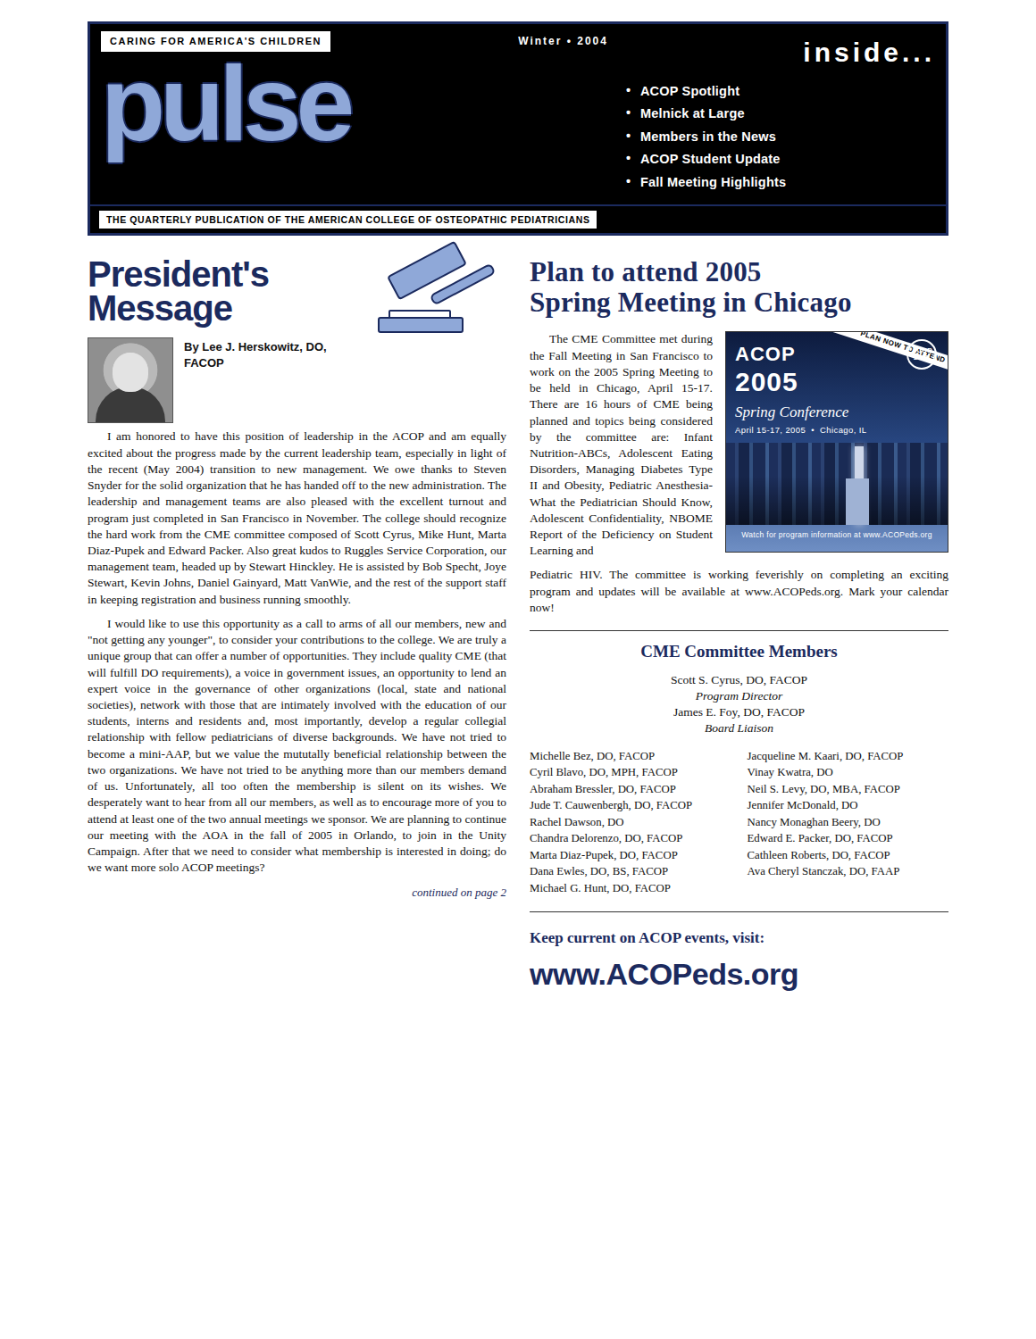CARING FOR AMERICA'S CHILDREN Winter • 2004
pulse
inside...
ACOP Spotlight
Melnick at Large
Members in the News
ACOP Student Update
Fall Meeting Highlights
THE QUARTERLY PUBLICATION OF THE AMERICAN COLLEGE OF OSTEOPATHIC PEDIATRICIANS
President's
Message
By Lee J. Herskowitz, DO, FACOP
I am honored to have this position of leadership in the ACOP and am equally excited about the progress made by the current leadership team, especially in light of the recent (May 2004) transition to new management. We owe thanks to Steven Snyder for the solid organization that he has handed off to the new administration. The leadership and management teams are also pleased with the excellent turnout and program just completed in San Francisco in November. The college should recognize the hard work from the CME committee composed of Scott Cyrus, Mike Hunt, Marta Diaz-Pupek and Edward Packer. Also great kudos to Ruggles Service Corporation, our management team, headed up by Stewart Hinckley. He is assisted by Bob Specht, Joye Stewart, Kevin Johns, Daniel Gainyard, Matt VanWie, and the rest of the support staff in keeping registration and business running smoothly.
I would like to use this opportunity as a call to arms of all our members, new and "not getting any younger", to consider your contributions to the college. We are truly a unique group that can offer a number of opportunities. They include quality CME (that will fulfill DO requirements), a voice in government issues, an opportunity to lend an expert voice in the governance of other organizations (local, state and national societies), network with those that are intimately involved with the education of our students, interns and residents and, most importantly, develop a regular collegial relationship with fellow pediatricians of diverse backgrounds. We have not tried to become a mini-AAP, but we value the mututally beneficial relationship between the two organizations. We have not tried to be anything more than our members demand of us. Unfortunately, all too often the membership is silent on its wishes. We desperately want to hear from all our members, as well as to encourage more of you to attend at least one of the two annual meetings we sponsor. We are planning to continue our meeting with the AOA in the fall of 2005 in Orlando, to join in the Unity Campaign. After that we need to consider what membership is interested in doing; do we want more solo ACOP meetings?
continued on page 2
Plan to attend 2005
Spring Meeting in Chicago
The CME Committee met during the Fall Meeting in San Francisco to work on the 2005 Spring Meeting to be held in Chicago, April 15-17. There are 16 hours of CME being planned and topics being considered by the committee are: Infant Nutrition-ABCs, Adolescent Eating Disorders, Managing Diabetes Type II and Obesity, Pediatric Anesthesia-What the Pediatrician Should Know, Adolescent Confidentiality, NBOME Report of the Deficiency on Student Learning and
PLAN NOW TO ATTEND
ACOP
2005
ACOP
2005
Spring Conference
April 15-17, 2005 • Chicago, IL
Watch for program information at www.ACOPeds.org
Pediatric HIV. The committee is working feverishly on completing an exciting program and updates will be available at www.ACOPeds.org. Mark your calendar now!
CME Committee Members
Scott S. Cyrus, DO, FACOP
Program Director
James E. Foy, DO, FACOP
Board Liaison
Michelle Bez, DO, FACOP
Cyril Blavo, DO, MPH, FACOP
Abraham Bressler, DO, FACOP
Jude T. Cauwenbergh, DO, FACOP
Rachel Dawson, DO
Chandra Delorenzo, DO, FACOP
Marta Diaz-Pupek, DO, FACOP
Dana Ewles, DO, BS, FACOP
Michael G. Hunt, DO, FACOP
Jacqueline M. Kaari, DO, FACOP
Vinay Kwatra, DO
Neil S. Levy, DO, MBA, FACOP
Jennifer McDonald, DO
Nancy Monaghan Beery, DO
Edward E. Packer, DO, FACOP
Cathleen Roberts, DO, FACOP
Ava Cheryl Stanczak, DO, FAAP
Keep current on ACOP events, visit:
www.ACOPeds.org